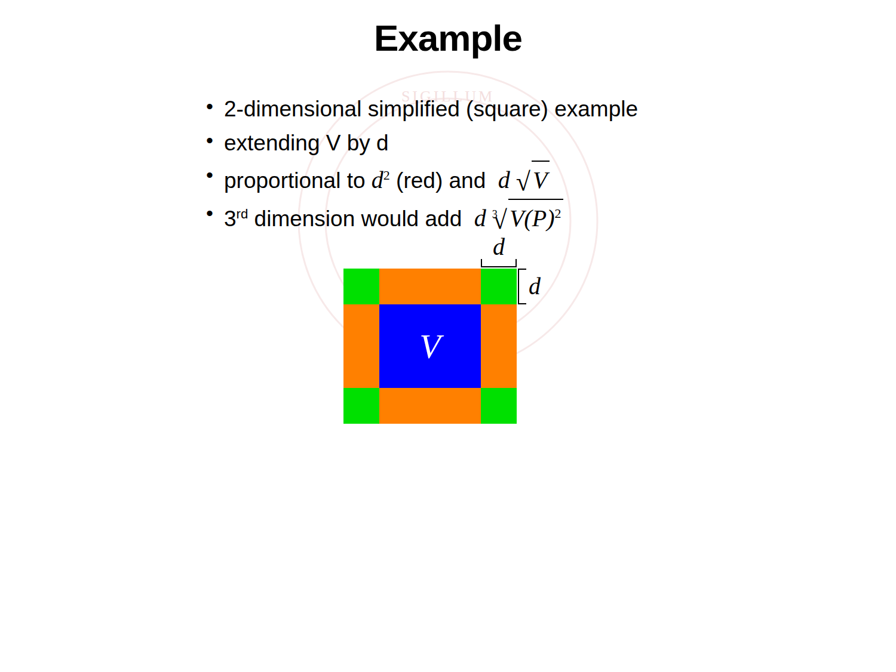Example
2-dimensional simplified (square) example
extending V by d
proportional to d2 (red) and d √V
3rd dimension would add d 3√V(P)2
V
d
d